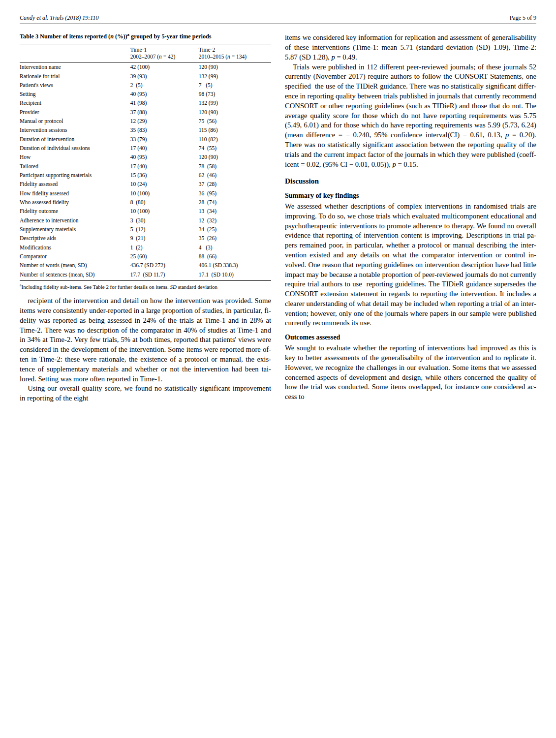Candy et al. Trials (2018) 19:110
Page 5 of 9
Table 3 Number of items reported ( n (%)) a grouped by 5-year time periods
| | Time-1 2002–2007 ( n = 42) | Time-2 2010–2015 ( n = 134) |
| --- | --- | --- |
| Intervention name | 42 (100) | 120 (90) |
| Rationale for trial | 39 (93) | 132 (99) |
| Patient's views | 2 (5) | 7 (5) |
| Setting | 40 (95) | 98 (73) |
| Recipient | 41 (98) | 132 (99) |
| Provider | 37 (88) | 120 (90) |
| Manual or protocol | 12 (29) | 75 (56) |
| Intervention sessions | 35 (83) | 115 (86) |
| Duration of intervention | 33 (79) | 110 (82) |
| Duration of individual sessions | 17 (40) | 74 (55) |
| How | 40 (95) | 120 (90) |
| Tailored | 17 (40) | 78 (58) |
| Participant supporting materials | 15 (36) | 62 (46) |
| Fidelity assessed | 10 (24) | 37 (28) |
| How fidelity assessed | 10 (100) | 36 (95) |
| Who assessed fidelity | 8 (80) | 28 (74) |
| Fidelity outcome | 10 (100) | 13 (34) |
| Adherence to intervention | 3 (30) | 12 (32) |
| Supplementary materials | 5 (12) | 34 (25) |
| Descriptive aids | 9 (21) | 35 (26) |
| Modifications | 1 (2) | 4 (3) |
| Comparator | 25 (60) | 88 (66) |
| Number of words (mean, SD) | 436.7 (SD 272) | 406.1 (SD 338.3) |
| Number of sentences (mean, SD) | 17.7 (SD 11.7) | 17.1 (SD 10.0) |
aIncluding fidelity sub-items. See Table 2 for further details on items. SD standard deviation
recipient of the intervention and detail on how the intervention was provided. Some items were consistently under-reported in a large proportion of studies, in particular, fidelity was reported as being assessed in 24% of the trials at Time-1 and in 28% at Time-2. There was no description of the comparator in 40% of studies at Time-1 and in 34% at Time-2. Very few trials, 5% at both times, reported that patients' views were considered in the development of the intervention. Some items were reported more often in Time-2: these were rationale, the existence of a protocol or manual, the existence of supplementary materials and whether or not the intervention had been tailored. Setting was more often reported in Time-1.
Using our overall quality score, we found no statistically significant improvement in reporting of the eight
items we considered key information for replication and assessment of generalisability of these interventions (Time-1: mean 5.71 (standard deviation (SD) 1.09), Time-2: 5.87 (SD 1.28), p = 0.49.
Trials were published in 112 different peer-reviewed journals; of these journals 52 currently (November 2017) require authors to follow the CONSORT Statements, one specified the use of the TIDieR guidance. There was no statistically significant difference in reporting quality between trials published in journals that currently recommend CONSORT or other reporting guidelines (such as TIDieR) and those that do not. The average quality score for those which do not have reporting requirements was 5.75 (5.49, 6.01) and for those which do have reporting requirements was 5.99 (5.73, 6.24) (mean difference = − 0.240, 95% confidence interval(CI) − 0.61, 0.13, p = 0.20). There was no statistically significant association between the reporting quality of the trials and the current impact factor of the journals in which they were published (coefficent = 0.02, (95% CI − 0.01, 0.05)), p = 0.15.
Discussion
Summary of key findings
We assessed whether descriptions of complex interventions in randomised trials are improving. To do so, we chose trials which evaluated multicomponent educational and psychotherapeutic interventions to promote adherence to therapy. We found no overall evidence that reporting of intervention content is improving. Descriptions in trial papers remained poor, in particular, whether a protocol or manual describing the intervention existed and any details on what the comparator intervention or control involved. One reason that reporting guidelines on intervention description have had little impact may be because a notable proportion of peer-reviewed journals do not currently require trial authors to use reporting guidelines. The TIDieR guidance supersedes the CONSORT extension statement in regards to reporting the intervention. It includes a clearer understanding of what detail may be included when reporting a trial of an intervention; however, only one of the journals where papers in our sample were published currently recommends its use.
Outcomes assessed
We sought to evaluate whether the reporting of interventions had improved as this is key to better assessments of the generalisabilty of the intervention and to replicate it. However, we recognize the challenges in our evaluation. Some items that we assessed concerned aspects of development and design, while others concerned the quality of how the trial was conducted. Some items overlapped, for instance one considered access to